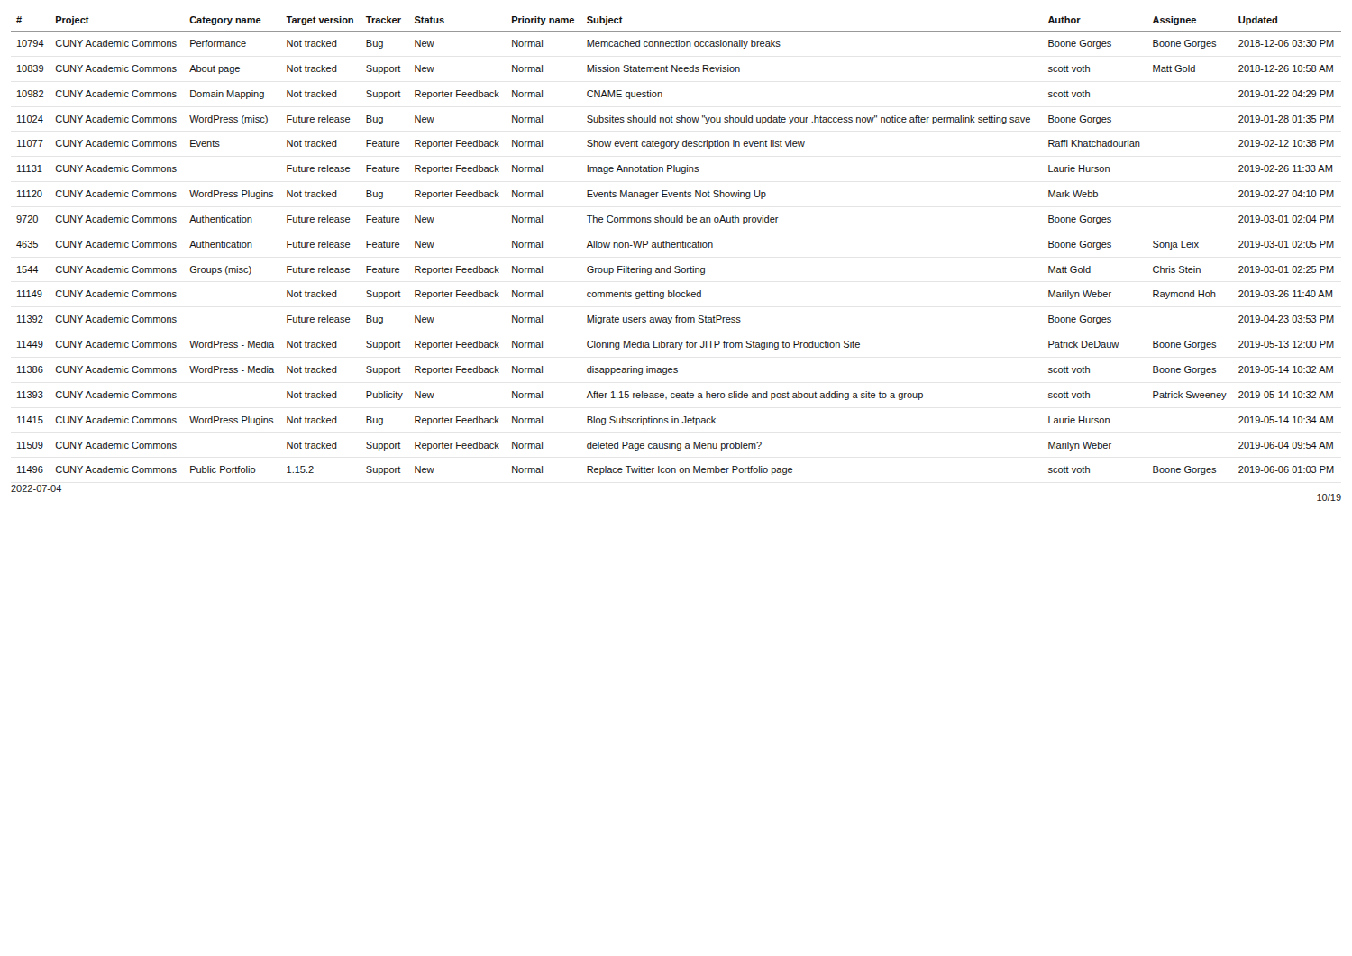| # | Project | Category name | Target version | Tracker | Status | Priority name | Subject | Author | Assignee | Updated |
| --- | --- | --- | --- | --- | --- | --- | --- | --- | --- | --- |
| 10794 | CUNY Academic Commons | Performance | Not tracked | Bug | New | Normal | Memcached connection occasionally breaks | Boone Gorges | Boone Gorges | 2018-12-06 03:30 PM |
| 10839 | CUNY Academic Commons | About page | Not tracked | Support | New | Normal | Mission Statement Needs Revision | scott voth | Matt Gold | 2018-12-26 10:58 AM |
| 10982 | CUNY Academic Commons | Domain Mapping | Not tracked | Support | Reporter Feedback | Normal | CNAME question | scott voth | | 2019-01-22 04:29 PM |
| 11024 | CUNY Academic Commons | WordPress (misc) | Future release | Bug | New | Normal | Subsites should not show "you should update your .htaccess now" notice after permalink setting save | Boone Gorges | | 2019-01-28 01:35 PM |
| 11077 | CUNY Academic Commons | Events | Not tracked | Feature | Reporter Feedback | Normal | Show event category description in event list view | Raffi Khatchadourian | | 2019-02-12 10:38 PM |
| 11131 | CUNY Academic Commons | | Future release | Feature | Reporter Feedback | Normal | Image Annotation Plugins | Laurie Hurson | | 2019-02-26 11:33 AM |
| 11120 | CUNY Academic Commons | WordPress Plugins | Not tracked | Bug | Reporter Feedback | Normal | Events Manager Events Not Showing Up | Mark Webb | | 2019-02-27 04:10 PM |
| 9720 | CUNY Academic Commons | Authentication | Future release | Feature | New | Normal | The Commons should be an oAuth provider | Boone Gorges | | 2019-03-01 02:04 PM |
| 4635 | CUNY Academic Commons | Authentication | Future release | Feature | New | Normal | Allow non-WP authentication | Boone Gorges | Sonja Leix | 2019-03-01 02:05 PM |
| 1544 | CUNY Academic Commons | Groups (misc) | Future release | Feature | Reporter Feedback | Normal | Group Filtering and Sorting | Matt Gold | Chris Stein | 2019-03-01 02:25 PM |
| 11149 | CUNY Academic Commons | | Not tracked | Support | Reporter Feedback | Normal | comments getting blocked | Marilyn Weber | Raymond Hoh | 2019-03-26 11:40 AM |
| 11392 | CUNY Academic Commons | | Future release | Bug | New | Normal | Migrate users away from StatPress | Boone Gorges | | 2019-04-23 03:53 PM |
| 11449 | CUNY Academic Commons | WordPress - Media | Not tracked | Support | Reporter Feedback | Normal | Cloning Media Library for JITP from Staging to Production Site | Patrick DeDauw | Boone Gorges | 2019-05-13 12:00 PM |
| 11386 | CUNY Academic Commons | WordPress - Media | Not tracked | Support | Reporter Feedback | Normal | disappearing images | scott voth | Boone Gorges | 2019-05-14 10:32 AM |
| 11393 | CUNY Academic Commons | | Not tracked | Publicity | New | Normal | After 1.15 release, ceate a hero slide and post about adding a site to a group | scott voth | Patrick Sweeney | 2019-05-14 10:32 AM |
| 11415 | CUNY Academic Commons | WordPress Plugins | Not tracked | Bug | Reporter Feedback | Normal | Blog Subscriptions in Jetpack | Laurie Hurson | | 2019-05-14 10:34 AM |
| 11509 | CUNY Academic Commons | | Not tracked | Support | Reporter Feedback | Normal | deleted Page causing a Menu problem? | Marilyn Weber | | 2019-06-04 09:54 AM |
| 11496 | CUNY Academic Commons | Public Portfolio | 1.15.2 | Support | New | Normal | Replace Twitter Icon on Member Portfolio page | scott voth | Boone Gorges | 2019-06-06 01:03 PM |
2022-07-04
10/19